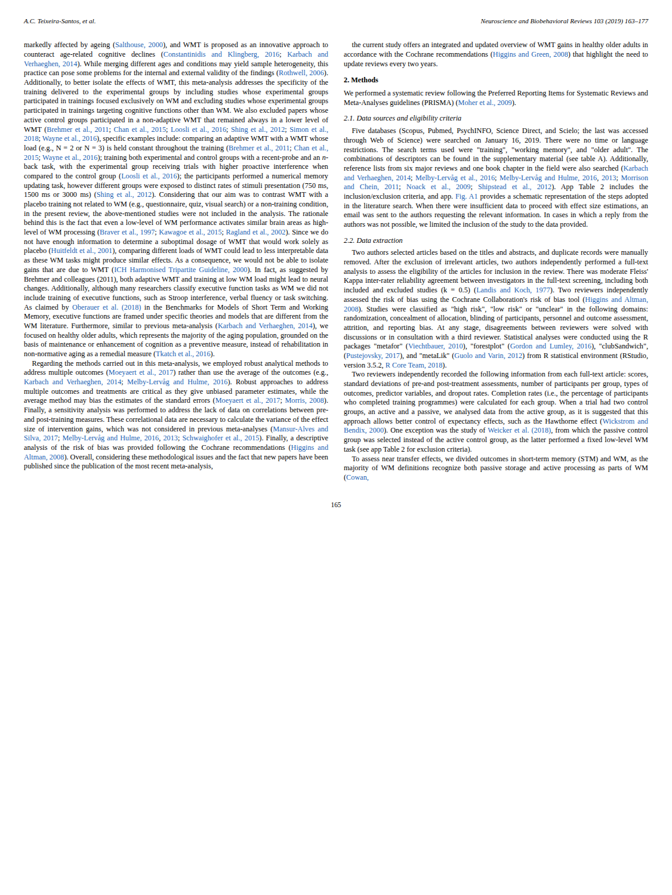A.C. Teixeira-Santos, et al.
Neuroscience and Biobehavioral Reviews 103 (2019) 163–177
markedly affected by ageing (Salthouse, 2000), and WMT is proposed as an innovative approach to counteract age-related cognitive declines (Constantinidis and Klingberg, 2016; Karbach and Verhaeghen, 2014). While merging different ages and conditions may yield sample heterogeneity, this practice can pose some problems for the internal and external validity of the findings (Rothwell, 2006). Additionally, to better isolate the effects of WMT, this meta-analysis addresses the specificity of the training delivered to the experimental groups by including studies whose experimental groups participated in trainings focused exclusively on WM and excluding studies whose experimental groups participated in trainings targeting cognitive functions other than WM. We also excluded papers whose active control groups participated in a non-adaptive WMT that remained always in a lower level of WMT (Brehmer et al., 2011; Chan et al., 2015; Loosli et al., 2016; Shing et al., 2012; Simon et al., 2018; Wayne et al., 2016), specific examples include: comparing an adaptive WMT with a WMT whose load (e.g., N = 2 or N = 3) is held constant throughout the training (Brehmer et al., 2011; Chan et al., 2015; Wayne et al., 2016); training both experimental and control groups with a recent-probe and an n-back task, with the experimental group receiving trials with higher proactive interference when compared to the control group (Loosli et al., 2016); the participants performed a numerical memory updating task, however different groups were exposed to distinct rates of stimuli presentation (750 ms, 1500 ms or 3000 ms) (Shing et al., 2012). Considering that our aim was to contrast WMT with a placebo training not related to WM (e.g., questionnaire, quiz, visual search) or a non-training condition, in the present review, the above-mentioned studies were not included in the analysis. The rationale behind this is the fact that even a low-level of WM performance activates similar brain areas as high-level of WM processing (Braver et al., 1997; Kawagoe et al., 2015; Ragland et al., 2002). Since we do not have enough information to determine a suboptimal dosage of WMT that would work solely as placebo (Huitfeldt et al., 2001), comparing different loads of WMT could lead to less interpretable data as these WM tasks might produce similar effects. As a consequence, we would not be able to isolate gains that are due to WMT (ICH Harmonised Tripartite Guideline, 2000). In fact, as suggested by Brehmer and colleagues (2011), both adaptive WMT and training at low WM load might lead to neural changes. Additionally, although many researchers classify executive function tasks as WM we did not include training of executive functions, such as Stroop interference, verbal fluency or task switching. As claimed by Oberauer et al. (2018) in the Benchmarks for Models of Short Term and Working Memory, executive functions are framed under specific theories and models that are different from the WM literature. Furthermore, similar to previous meta-analysis (Karbach and Verhaeghen, 2014), we focused on healthy older adults, which represents the majority of the aging population, grounded on the basis of maintenance or enhancement of cognition as a preventive measure, instead of rehabilitation in non-normative aging as a remedial measure (Tkatch et al., 2016).
Regarding the methods carried out in this meta-analysis, we employed robust analytical methods to address multiple outcomes (Moeyaert et al., 2017) rather than use the average of the outcomes (e.g., Karbach and Verhaeghen, 2014; Melby-Lervåg and Hulme, 2016). Robust approaches to address multiple outcomes and treatments are critical as they give unbiased parameter estimates, while the average method may bias the estimates of the standard errors (Moeyaert et al., 2017; Morris, 2008). Finally, a sensitivity analysis was performed to address the lack of data on correlations between pre- and post-training measures. These correlational data are necessary to calculate the variance of the effect size of intervention gains, which was not considered in previous meta-analyses (Mansur-Alves and Silva, 2017; Melby-Lervåg and Hulme, 2016, 2013; Schwaighofer et al., 2015). Finally, a descriptive analysis of the risk of bias was provided following the Cochrane recommendations (Higgins and Altman, 2008). Overall, considering these methodological issues and the fact that new papers have been published since the publication of the most recent meta-analysis,
the current study offers an integrated and updated overview of WMT gains in healthy older adults in accordance with the Cochrane recommendations (Higgins and Green, 2008) that highlight the need to update reviews every two years.
2. Methods
We performed a systematic review following the Preferred Reporting Items for Systematic Reviews and Meta-Analyses guidelines (PRISMA) (Moher et al., 2009).
2.1. Data sources and eligibility criteria
Five databases (Scopus, Pubmed, PsychINFO, Science Direct, and Scielo; the last was accessed through Web of Science) were searched on January 16, 2019. There were no time or language restrictions. The search terms used were "training", "working memory", and "older adult". The combinations of descriptors can be found in the supplementary material (see table A). Additionally, reference lists from six major reviews and one book chapter in the field were also searched (Karbach and Verhaeghen, 2014; Melby-Lervåg et al., 2016; Melby-Lervåg and Hulme, 2016, 2013; Morrison and Chein, 2011; Noack et al., 2009; Shipstead et al., 2012). App Table 2 includes the inclusion/exclusion criteria, and app. Fig. A1 provides a schematic representation of the steps adopted in the literature search. When there were insufficient data to proceed with effect size estimations, an email was sent to the authors requesting the relevant information. In cases in which a reply from the authors was not possible, we limited the inclusion of the study to the data provided.
2.2. Data extraction
Two authors selected articles based on the titles and abstracts, and duplicate records were manually removed. After the exclusion of irrelevant articles, two authors independently performed a full-text analysis to assess the eligibility of the articles for inclusion in the review. There was moderate Fleiss' Kappa inter-rater reliability agreement between investigators in the full-text screening, including both included and excluded studies (k = 0.5) (Landis and Koch, 1977). Two reviewers independently assessed the risk of bias using the Cochrane Collaboration's risk of bias tool (Higgins and Altman, 2008). Studies were classified as "high risk", "low risk" or "unclear" in the following domains: randomization, concealment of allocation, blinding of participants, personnel and outcome assessment, attrition, and reporting bias. At any stage, disagreements between reviewers were solved with discussions or in consultation with a third reviewer. Statistical analyses were conducted using the R packages "metafor" (Viechtbauer, 2010), "forestplot" (Gordon and Lumley, 2016), "clubSandwich", (Pustejovsky, 2017), and "metaLik" (Guolo and Varin, 2012) from R statistical environment (RStudio, version 3.5.2, R Core Team, 2018).
Two reviewers independently recorded the following information from each full-text article: scores, standard deviations of pre-and post-treatment assessments, number of participants per group, types of outcomes, predictor variables, and dropout rates. Completion rates (i.e., the percentage of participants who completed training programmes) were calculated for each group. When a trial had two control groups, an active and a passive, we analysed data from the active group, as it is suggested that this approach allows better control of expectancy effects, such as the Hawthorne effect (Wickstrom and Bendix, 2000). One exception was the study of Weicker et al. (2018), from which the passive control group was selected instead of the active control group, as the latter performed a fixed low-level WM task (see app Table 2 for exclusion criteria).
To assess near transfer effects, we divided outcomes in short-term memory (STM) and WM, as the majority of WM definitions recognize both passive storage and active processing as parts of WM (Cowan,
165